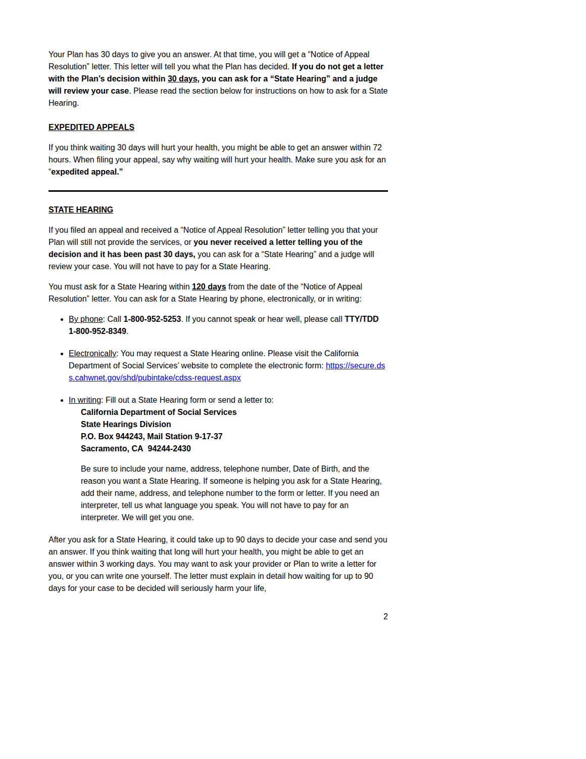Your Plan has 30 days to give you an answer. At that time, you will get a “Notice of Appeal Resolution” letter. This letter will tell you what the Plan has decided. If you do not get a letter with the Plan’s decision within 30 days, you can ask for a “State Hearing” and a judge will review your case. Please read the section below for instructions on how to ask for a State Hearing.
EXPEDITED APPEALS
If you think waiting 30 days will hurt your health, you might be able to get an answer within 72 hours. When filing your appeal, say why waiting will hurt your health. Make sure you ask for an “expedited appeal.”
STATE HEARING
If you filed an appeal and received a “Notice of Appeal Resolution” letter telling you that your Plan will still not provide the services, or you never received a letter telling you of the decision and it has been past 30 days, you can ask for a “State Hearing” and a judge will review your case. You will not have to pay for a State Hearing.
You must ask for a State Hearing within 120 days from the date of the “Notice of Appeal Resolution” letter. You can ask for a State Hearing by phone, electronically, or in writing:
By phone: Call 1-800-952-5253. If you cannot speak or hear well, please call TTY/TDD 1-800-952-8349.
Electronically: You may request a State Hearing online. Please visit the California Department of Social Services’ website to complete the electronic form: https://secure.dss.cahwnet.gov/shd/pubintake/cdss-request.aspx
In writing: Fill out a State Hearing form or send a letter to:
California Department of Social Services
State Hearings Division
P.O. Box 944243, Mail Station 9-17-37
Sacramento, CA 94244-2430
Be sure to include your name, address, telephone number, Date of Birth, and the reason you want a State Hearing. If someone is helping you ask for a State Hearing, add their name, address, and telephone number to the form or letter. If you need an interpreter, tell us what language you speak. You will not have to pay for an interpreter. We will get you one.
After you ask for a State Hearing, it could take up to 90 days to decide your case and send you an answer. If you think waiting that long will hurt your health, you might be able to get an answer within 3 working days. You may want to ask your provider or Plan to write a letter for you, or you can write one yourself. The letter must explain in detail how waiting for up to 90 days for your case to be decided will seriously harm your life,
2